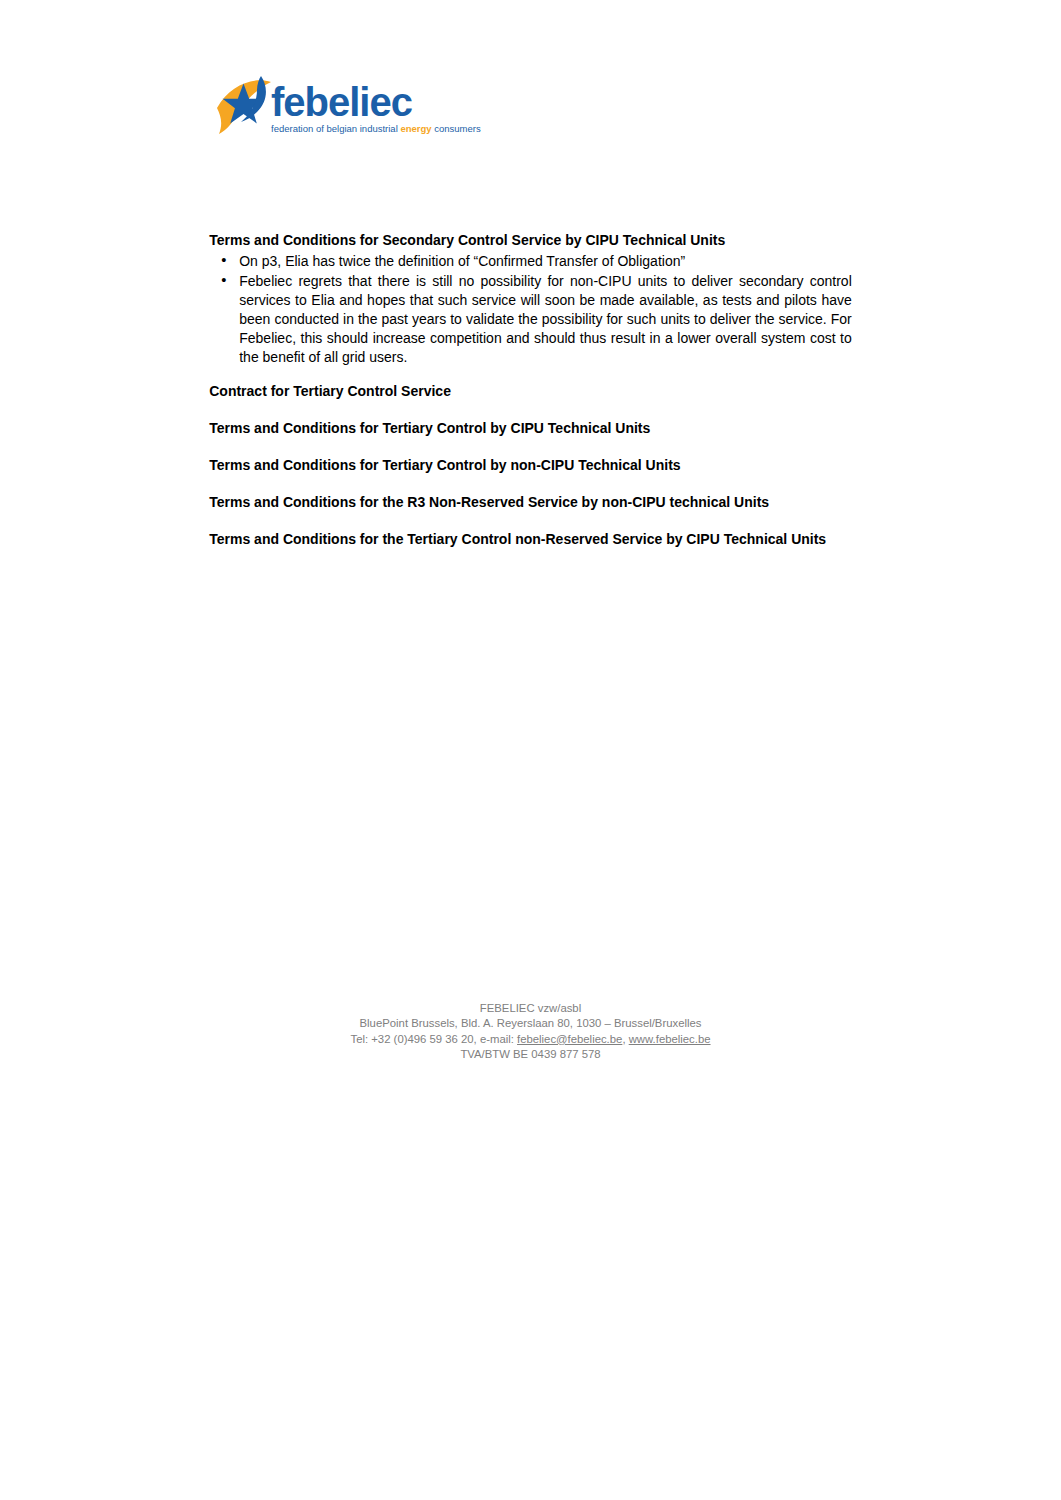febeliec federation of belgian industrial energy consumers
Terms and Conditions for Secondary Control Service by CIPU Technical Units
On p3, Elia has twice the definition of “Confirmed Transfer of Obligation”
Febeliec regrets that there is still no possibility for non-CIPU units to deliver secondary control services to Elia and hopes that such service will soon be made available, as tests and pilots have been conducted in the past years to validate the possibility for such units to deliver the service. For Febeliec, this should increase competition and should thus result in a lower overall system cost to the benefit of all grid users.
Contract for Tertiary Control Service
Terms and Conditions for Tertiary Control by CIPU Technical Units
Terms and Conditions for Tertiary Control by non-CIPU Technical Units
Terms and Conditions for the R3 Non-Reserved Service by non-CIPU technical Units
Terms and Conditions for the Tertiary Control non-Reserved Service by CIPU Technical Units
FEBELIEC vzw/asbl
BluePoint Brussels, Bld. A. Reyerslaan 80, 1030 – Brussel/Bruxelles
Tel: +32 (0)496 59 36 20, e-mail: febeliec@febeliec.be, www.febeliec.be
TVA/BTW BE 0439 877 578